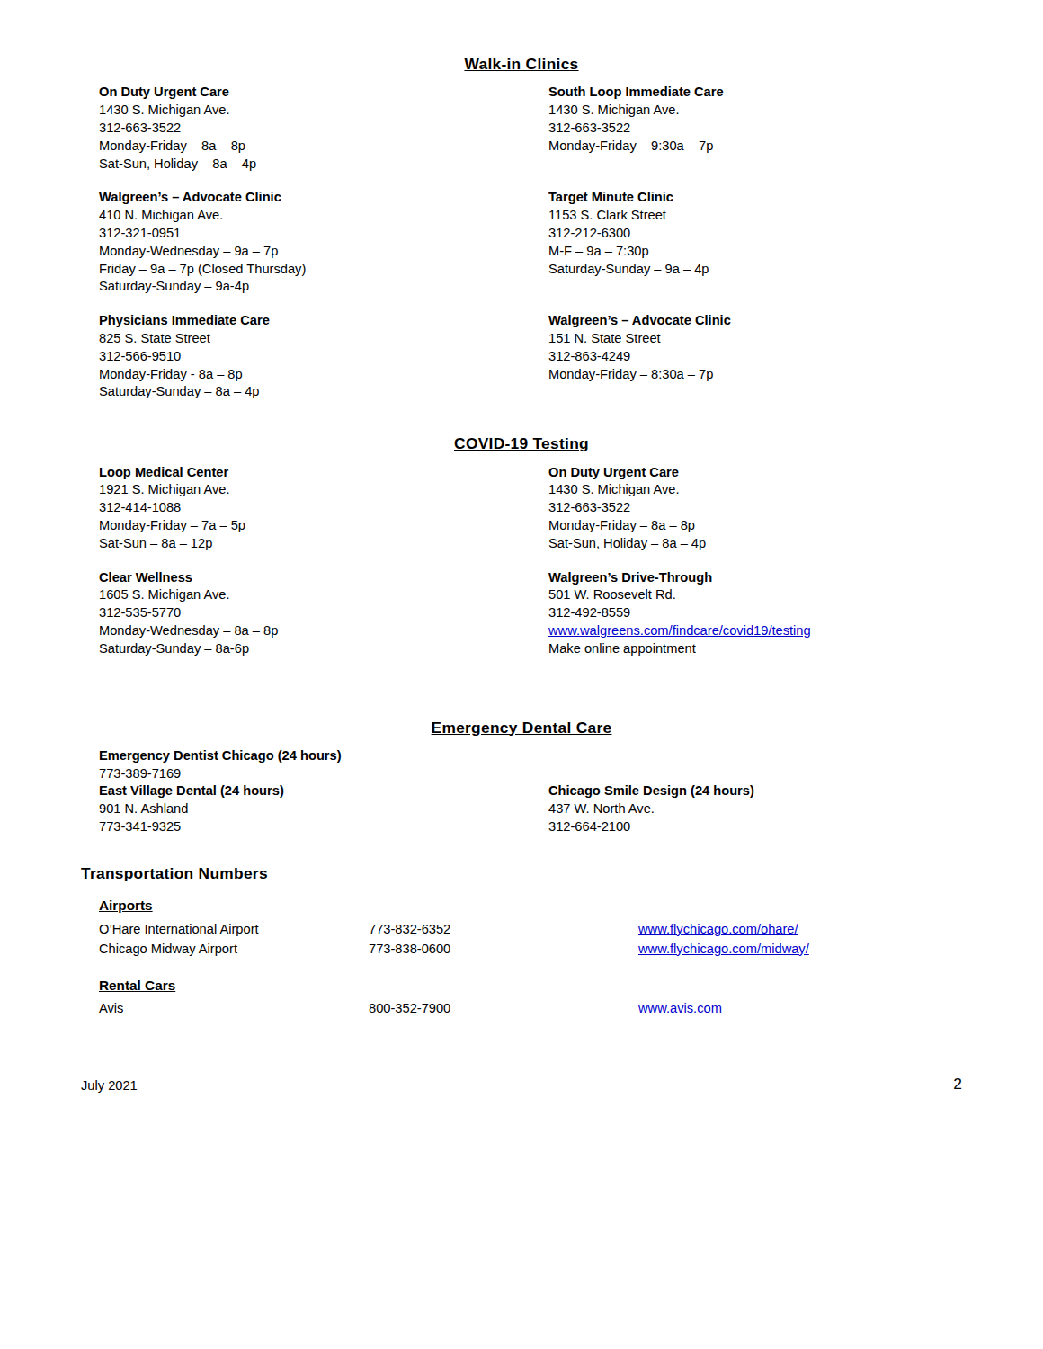Walk-in Clinics
On Duty Urgent Care
1430 S. Michigan Ave. 312-663-3522 Monday-Friday – 8a – 8p Sat-Sun, Holiday – 8a – 4p
South Loop Immediate Care
1430 S. Michigan Ave. 312-663-3522 Monday-Friday – 9:30a – 7p
Walgreen’s – Advocate Clinic
410 N. Michigan Ave. 312-321-0951 Monday-Wednesday – 9a – 7p Friday – 9a – 7p (Closed Thursday) Saturday-Sunday – 9a-4p
Target Minute Clinic
1153 S. Clark Street 312-212-6300 M-F – 9a – 7:30p Saturday-Sunday – 9a – 4p
Physicians Immediate Care
825 S. State Street 312-566-9510 Monday-Friday - 8a – 8p Saturday-Sunday – 8a – 4p
Walgreen’s – Advocate Clinic
151 N. State Street 312-863-4249 Monday-Friday – 8:30a – 7p
COVID-19 Testing
Loop Medical Center
1921 S. Michigan Ave. 312-414-1088 Monday-Friday – 7a – 5p Sat-Sun – 8a – 12p
On Duty Urgent Care
1430 S. Michigan Ave. 312-663-3522 Monday-Friday – 8a – 8p Sat-Sun, Holiday – 8a – 4p
Clear Wellness
1605 S. Michigan Ave. 312-535-5770 Monday-Wednesday – 8a – 8p Saturday-Sunday – 8a-6p
Walgreen’s Drive-Through
501 W. Roosevelt Rd. 312-492-8559 www.walgreens.com/findcare/covid19/testing Make online appointment
Emergency Dental Care
Emergency Dentist Chicago (24 hours)
773-389-7169
East Village Dental (24 hours)
901 N. Ashland
773-341-9325
Chicago Smile Design (24 hours)
437 W. North Ave.
312-664-2100
Transportation Numbers
Airports
| O’Hare International Airport | 773-832-6352 | www.flychicago.com/ohare/ |
| Chicago Midway Airport | 773-838-0600 | www.flychicago.com/midway/ |
Rental Cars
| Avis | 800-352-7900 | www.avis.com |
July 2021
2